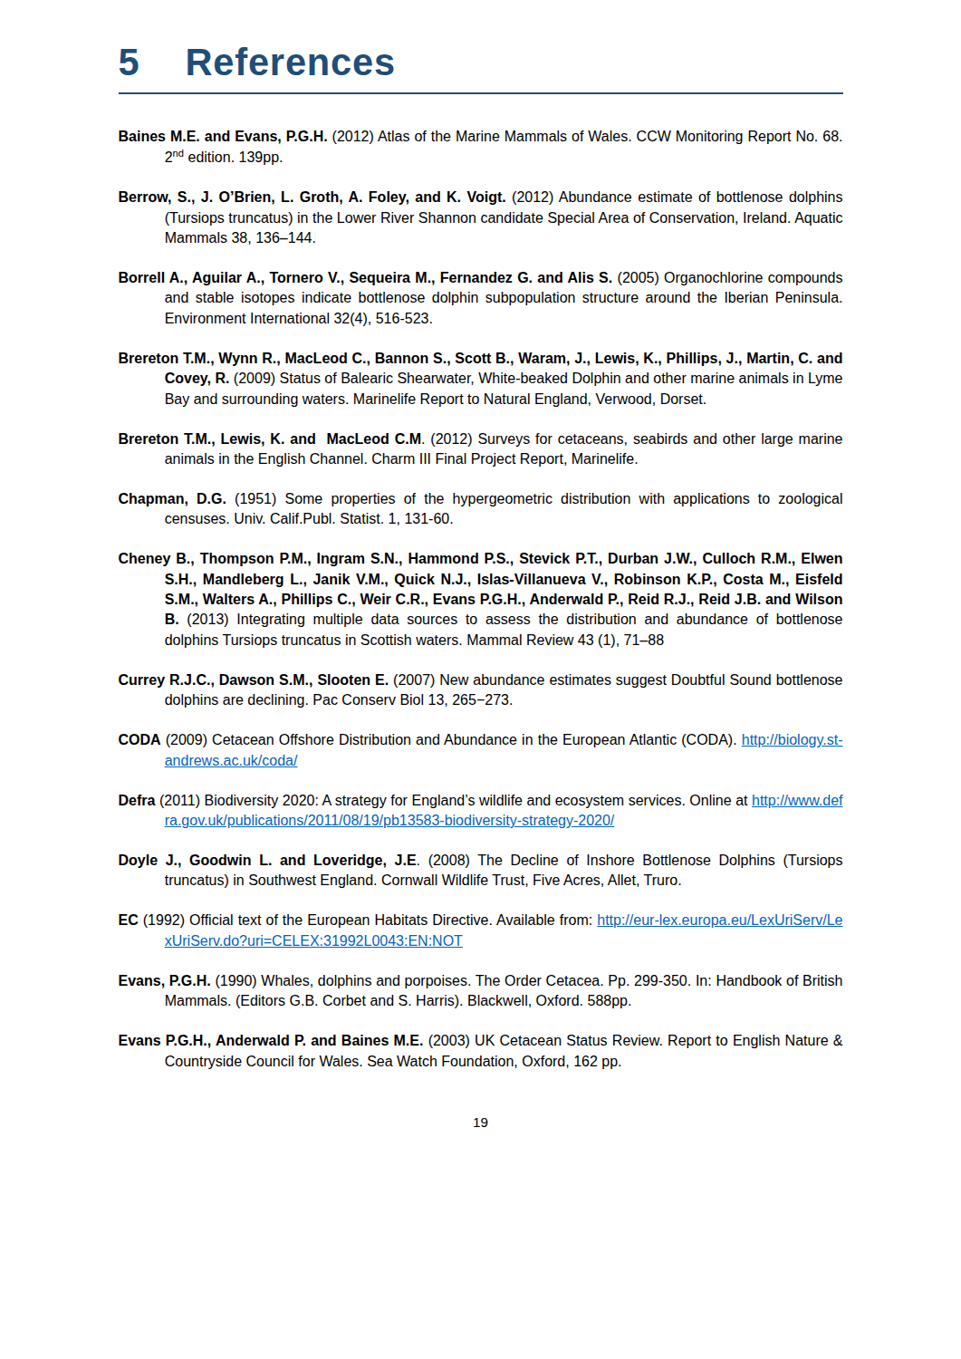5 References
Baines M.E. and Evans, P.G.H. (2012) Atlas of the Marine Mammals of Wales. CCW Monitoring Report No. 68. 2nd edition. 139pp.
Berrow, S., J. O’Brien, L. Groth, A. Foley, and K. Voigt. (2012) Abundance estimate of bottlenose dolphins (Tursiops truncatus) in the Lower River Shannon candidate Special Area of Conservation, Ireland. Aquatic Mammals 38, 136–144.
Borrell A., Aguilar A., Tornero V., Sequeira M., Fernandez G. and Alis S. (2005) Organochlorine compounds and stable isotopes indicate bottlenose dolphin subpopulation structure around the Iberian Peninsula. Environment International 32(4), 516-523.
Brereton T.M., Wynn R., MacLeod C., Bannon S., Scott B., Waram, J., Lewis, K., Phillips, J., Martin, C. and Covey, R. (2009) Status of Balearic Shearwater, White-beaked Dolphin and other marine animals in Lyme Bay and surrounding waters. Marinelife Report to Natural England, Verwood, Dorset.
Brereton T.M., Lewis, K. and MacLeod C.M. (2012) Surveys for cetaceans, seabirds and other large marine animals in the English Channel. Charm III Final Project Report, Marinelife.
Chapman, D.G. (1951) Some properties of the hypergeometric distribution with applications to zoological censuses. Univ. Calif.Publ. Statist. 1, 131-60.
Cheney B., Thompson P.M., Ingram S.N., Hammond P.S., Stevick P.T., Durban J.W., Culloch R.M., Elwen S.H., Mandleberg L., Janik V.M., Quick N.J., Islas-Villanueva V., Robinson K.P., Costa M., Eisfeld S.M., Walters A., Phillips C., Weir C.R., Evans P.G.H., Anderwald P., Reid R.J., Reid J.B. and Wilson B. (2013) Integrating multiple data sources to assess the distribution and abundance of bottlenose dolphins Tursiops truncatus in Scottish waters. Mammal Review 43 (1), 71–88
Currey R.J.C., Dawson S.M., Slooten E. (2007) New abundance estimates suggest Doubtful Sound bottlenose dolphins are declining. Pac Conserv Biol 13, 265−273.
CODA (2009) Cetacean Offshore Distribution and Abundance in the European Atlantic (CODA). http://biology.st-andrews.ac.uk/coda/
Defra (2011) Biodiversity 2020: A strategy for England’s wildlife and ecosystem services. Online at http://www.defra.gov.uk/publications/2011/08/19/pb13583-biodiversity-strategy-2020/
Doyle J., Goodwin L. and Loveridge, J.E. (2008) The Decline of Inshore Bottlenose Dolphins (Tursiops truncatus) in Southwest England. Cornwall Wildlife Trust, Five Acres, Allet, Truro.
EC (1992) Official text of the European Habitats Directive. Available from: http://eur-lex.europa.eu/LexUriServ/LexUriServ.do?uri=CELEX:31992L0043:EN:NOT
Evans, P.G.H. (1990) Whales, dolphins and porpoises. The Order Cetacea. Pp. 299-350. In: Handbook of British Mammals. (Editors G.B. Corbet and S. Harris). Blackwell, Oxford. 588pp.
Evans P.G.H., Anderwald P. and Baines M.E. (2003) UK Cetacean Status Review. Report to English Nature & Countryside Council for Wales. Sea Watch Foundation, Oxford, 162 pp.
19